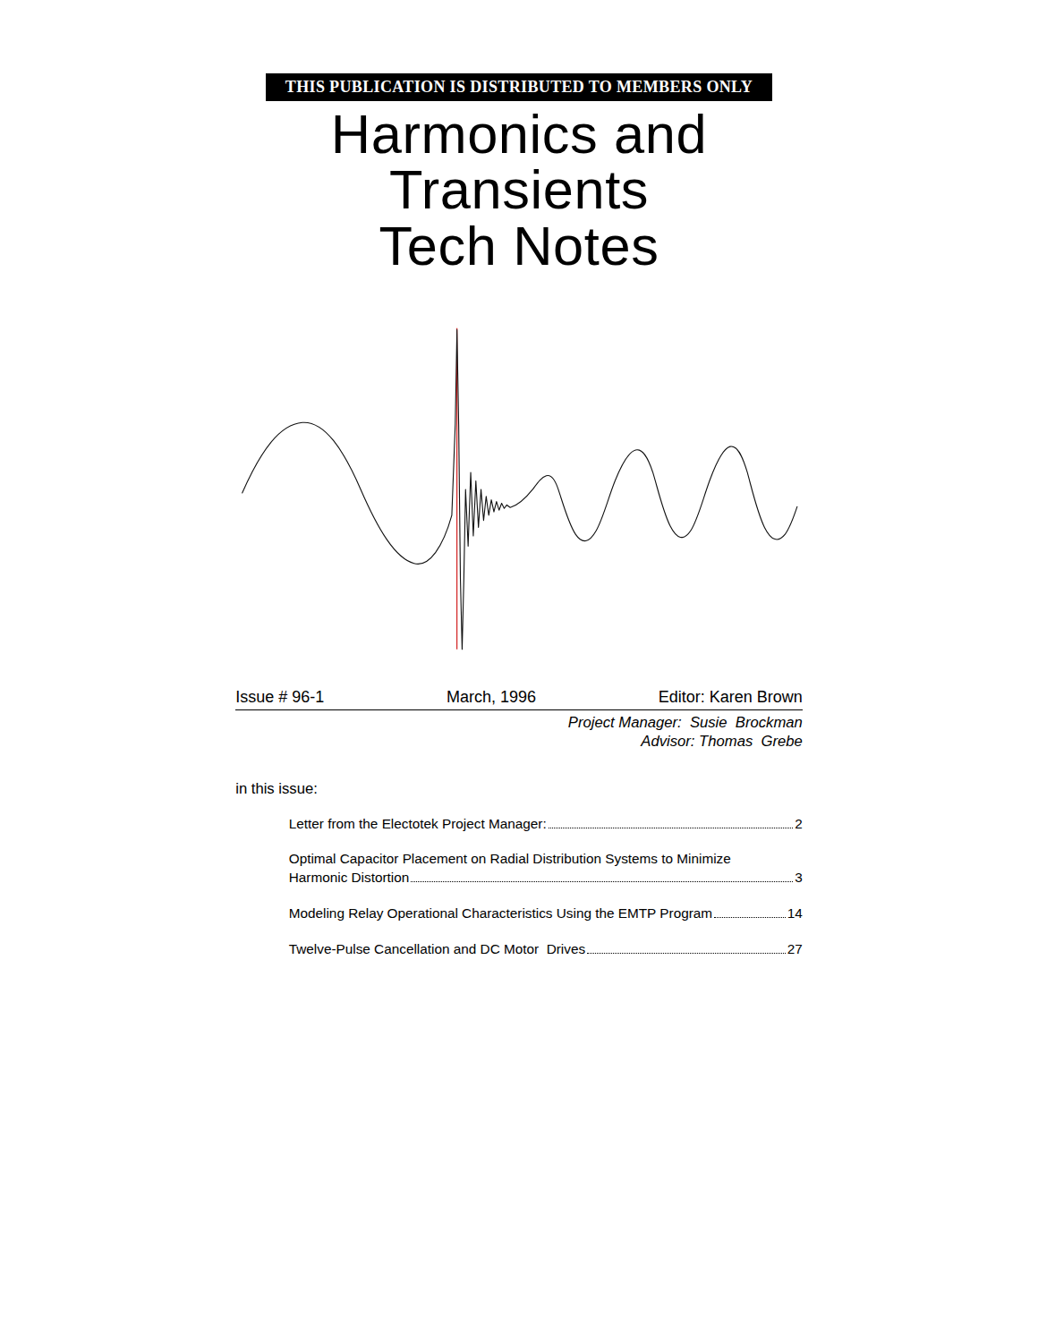THIS PUBLICATION IS DISTRIBUTED TO MEMBERS ONLY
Harmonics and TransientsTech Notes
Issue # 96-1 March, 1996 Editor: Karen Brown
Project Manager: Susie Brockman
Advisor: Thomas Grebe
in this issue:
Letter from the Electotek Project Manager: 2
Optimal Capacitor Placement on Radial Distribution Systems to Minimize
Harmonic Distortion 3
Modeling Relay Operational Characteristics Using the EMTP Program 14
Twelve-Pulse Cancellation and DC Motor Drives 27